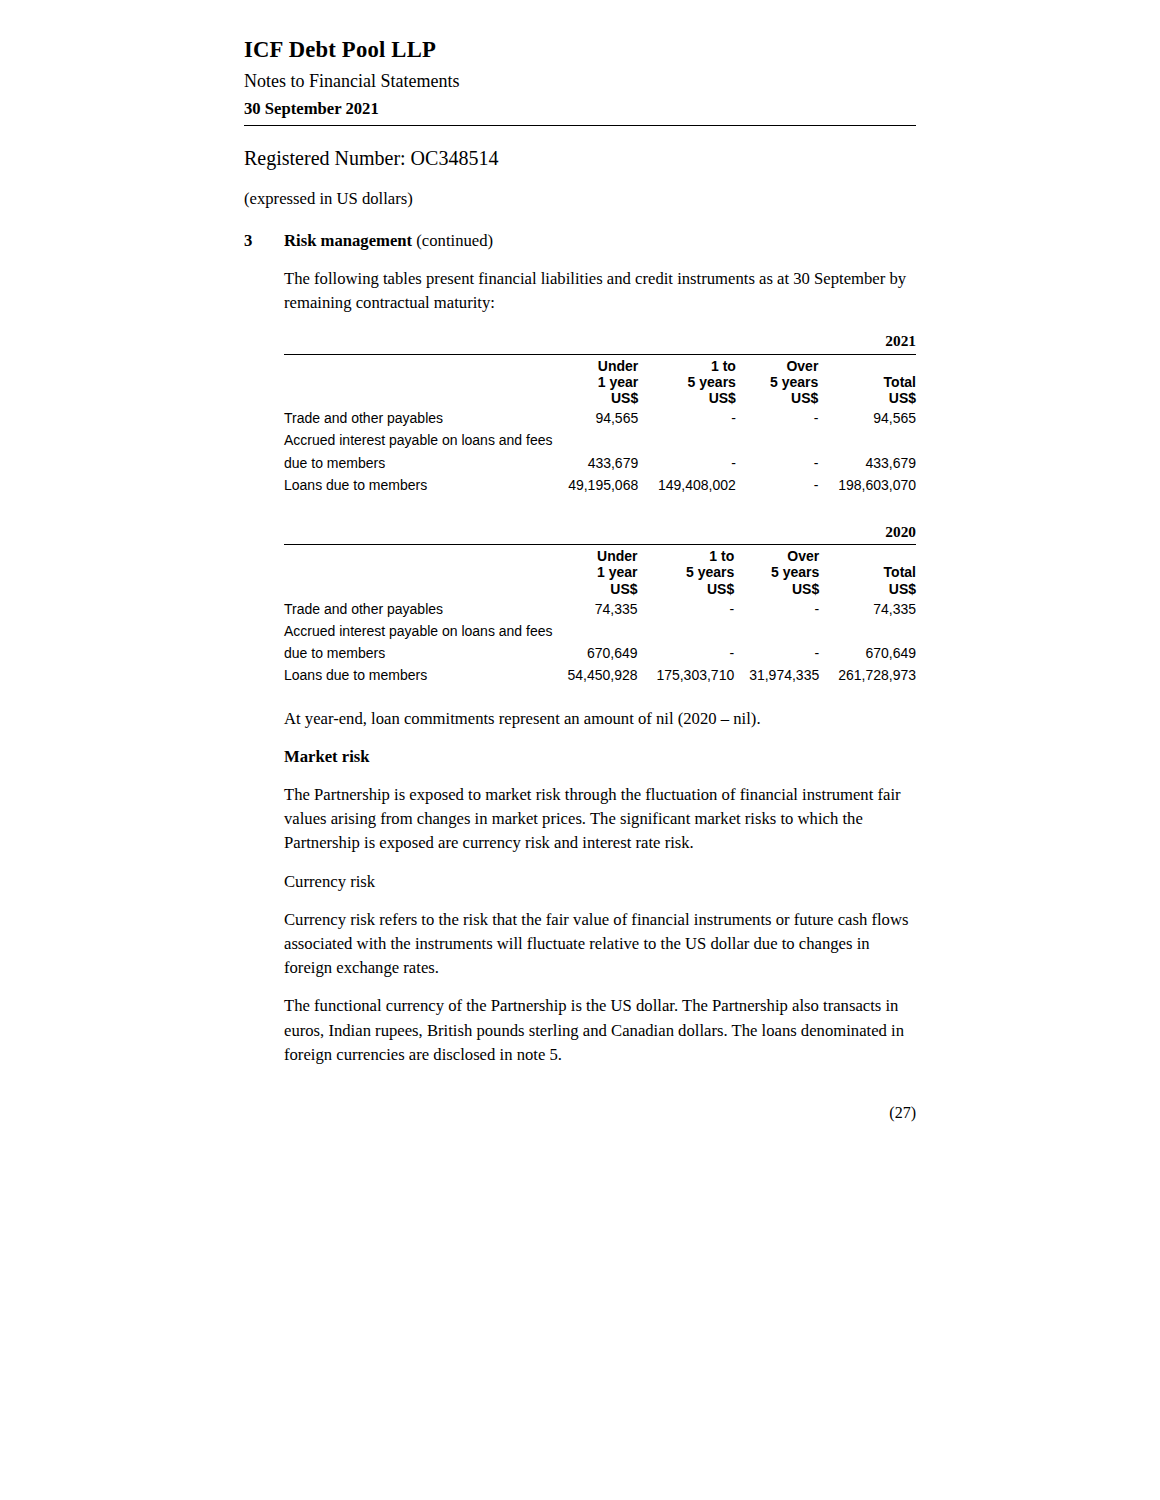ICF Debt Pool LLP
Notes to Financial Statements
30 September 2021
Registered Number: OC348514
(expressed in US dollars)
3
Risk management (continued)
The following tables present financial liabilities and credit instruments as at 30 September by remaining contractual maturity:
| | | | | 2021 |
| | Under 1 year US$ | 1 to 5 years US$ | Over 5 years US$ | Total US$ |
| Trade and other payables | 94,565 | - | - | 94,565 |
| Accrued interest payable on loans and fees | | | | |
| due to members | 433,679 | - | - | 433,679 |
| Loans due to members | 49,195,068 | 149,408,002 | - | 198,603,070 |
| | | | | 2020 |
| | Under 1 year US$ | 1 to 5 years US$ | Over 5 years US$ | Total US$ |
| Trade and other payables | 74,335 | - | - | 74,335 |
| Accrued interest payable on loans and fees | | | | |
| due to members | 670,649 | - | - | 670,649 |
| Loans due to members | 54,450,928 | 175,303,710 | 31,974,335 | 261,728,973 |
At year-end, loan commitments represent an amount of nil (2020 – nil).
Market risk
The Partnership is exposed to market risk through the fluctuation of financial instrument fair values arising from changes in market prices. The significant market risks to which the Partnership is exposed are currency risk and interest rate risk.
Currency risk
Currency risk refers to the risk that the fair value of financial instruments or future cash flows associated with the instruments will fluctuate relative to the US dollar due to changes in foreign exchange rates.
The functional currency of the Partnership is the US dollar. The Partnership also transacts in euros, Indian rupees, British pounds sterling and Canadian dollars. The loans denominated in foreign currencies are disclosed in note 5.
(27)